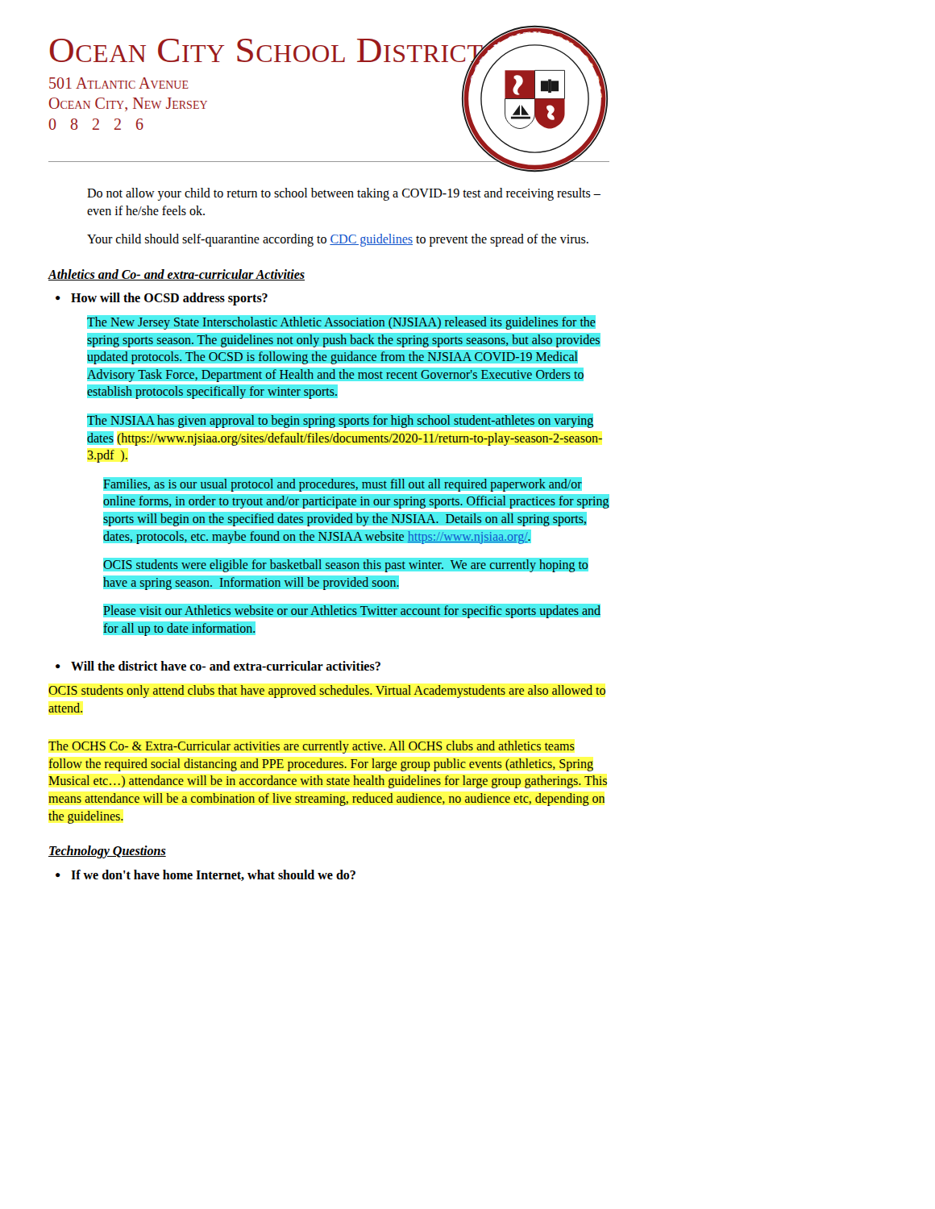Ocean City School District
501 Atlantic Avenue
Ocean City, New Jersey
0 8 2 2 6
OCEAN CITY SCHOOL DISTRICT EST.1881
Do not allow your child to return to school between taking a COVID-19 test and receiving results – even if he/she feels ok.
Your child should self-quarantine according to CDC guidelines to prevent the spread of the virus.
Athletics and Co- and extra-curricular Activities
How will the OCSD address sports?
The New Jersey State Interscholastic Athletic Association (NJSIAA) released its guidelines for the spring sports season. The guidelines not only push back the spring sports seasons, but also provides updated protocols. The OCSD is following the guidance from the NJSIAA COVID-19 Medical Advisory Task Force, Department of Health and the most recent Governor's Executive Orders to establish protocols specifically for winter sports.
The NJSIAA has given approval to begin spring sports for high school student-athletes on varying dates (https://www.njsiaa.org/sites/default/files/documents/2020-11/return-to-play-season-2-season-3.pdf ).
Families, as is our usual protocol and procedures, must fill out all required paperwork and/or online forms, in order to tryout and/or participate in our spring sports. Official practices for spring sports will begin on the specified dates provided by the NJSIAA. Details on all spring sports, dates, protocols, etc. maybe found on the NJSIAA website https://www.njsiaa.org/.
OCIS students were eligible for basketball season this past winter. We are currently hoping to have a spring season. Information will be provided soon.
Please visit our Athletics website or our Athletics Twitter account for specific sports updates and for all up to date information.
Will the district have co- and extra-curricular activities?
OCIS students only attend clubs that have approved schedules. Virtual Academystudents are also allowed to attend.
The OCHS Co- & Extra-Curricular activities are currently active. All OCHS clubs and athletics teams follow the required social distancing and PPE procedures. For large group public events (athletics, Spring Musical etc…) attendance will be in accordance with state health guidelines for large group gatherings. This means attendance will be a combination of live streaming, reduced audience, no audience etc, depending on the guidelines.
Technology Questions
If we don't have home Internet, what should we do?